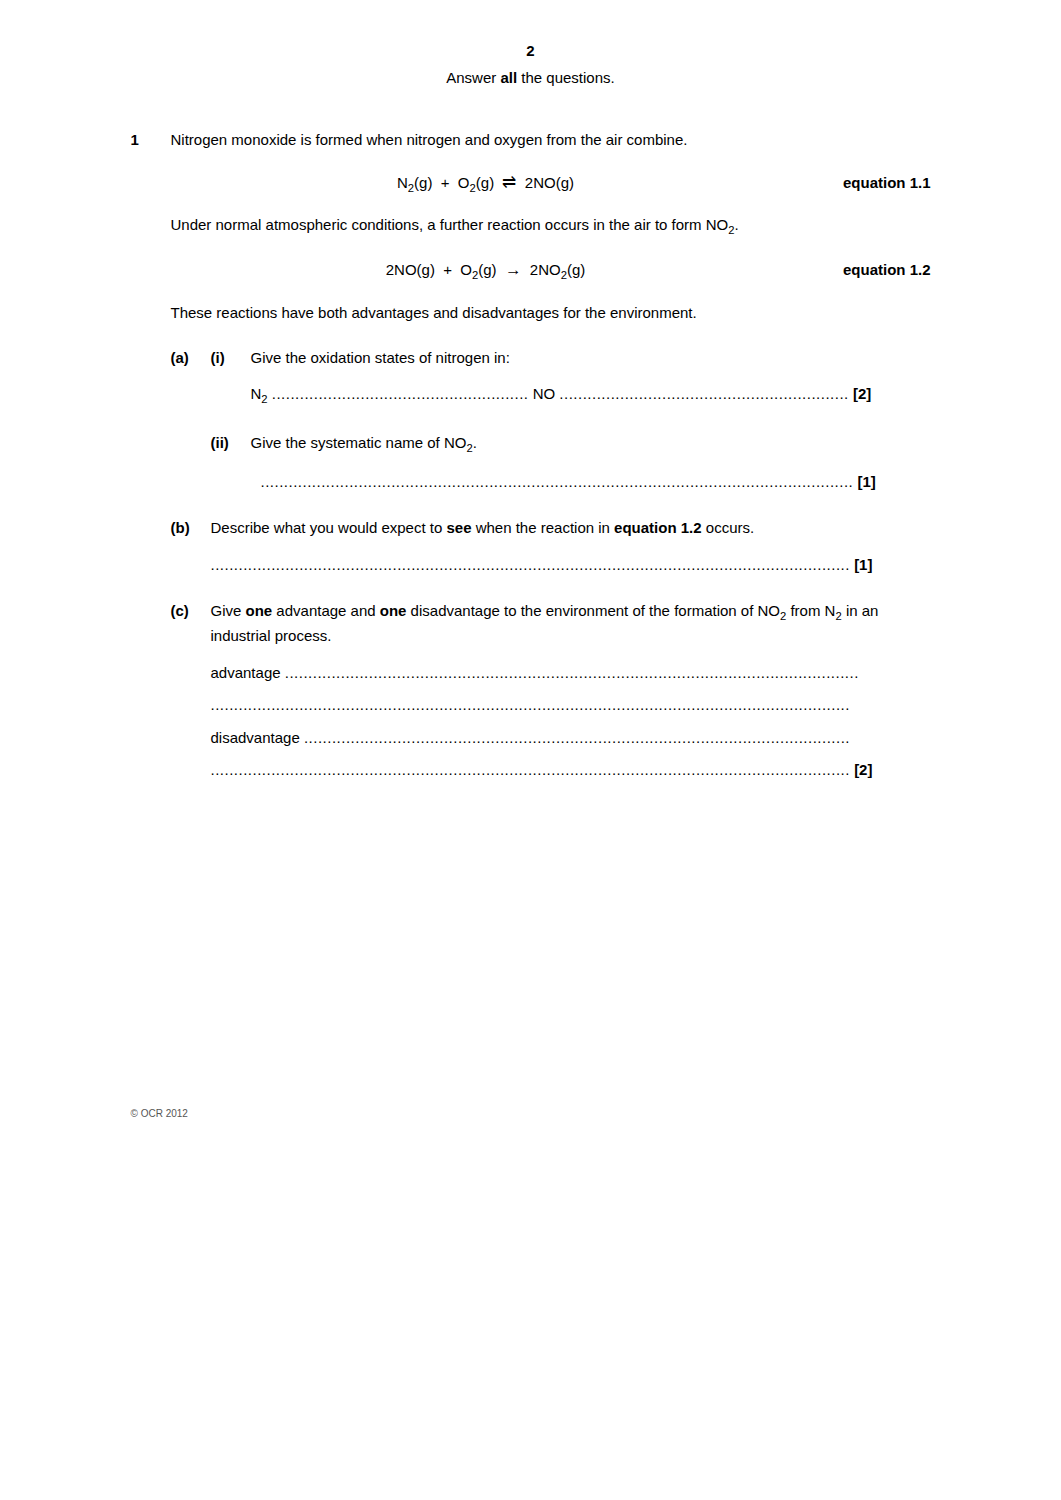2
Answer all the questions.
1
Nitrogen monoxide is formed when nitrogen and oxygen from the air combine.
N2(g) + O2(g) ⇌ 2NO(g)
equation 1.1
Under normal atmospheric conditions, a further reaction occurs in the air to form NO2.
2NO(g) + O2(g) → 2NO2(g)
equation 1.2
These reactions have both advantages and disadvantages for the environment.
(a)
(i)
Give the oxidation states of nitrogen in:
N2 ....................................................... NO .............................................................. [2]
(ii)
Give the systematic name of NO2.
............................................................................................................................... [1]
(b)
Describe what you would expect to see when the reaction in equation 1.2 occurs.
......................................................................................................................................... [1]
(c)
Give one advantage and one disadvantage to the environment of the formation of NO2 from N2 in an industrial process.
advantage ...........................................................................................................................
.........................................................................................................................................
disadvantage .....................................................................................................................
......................................................................................................................................... [2]
© OCR 2012